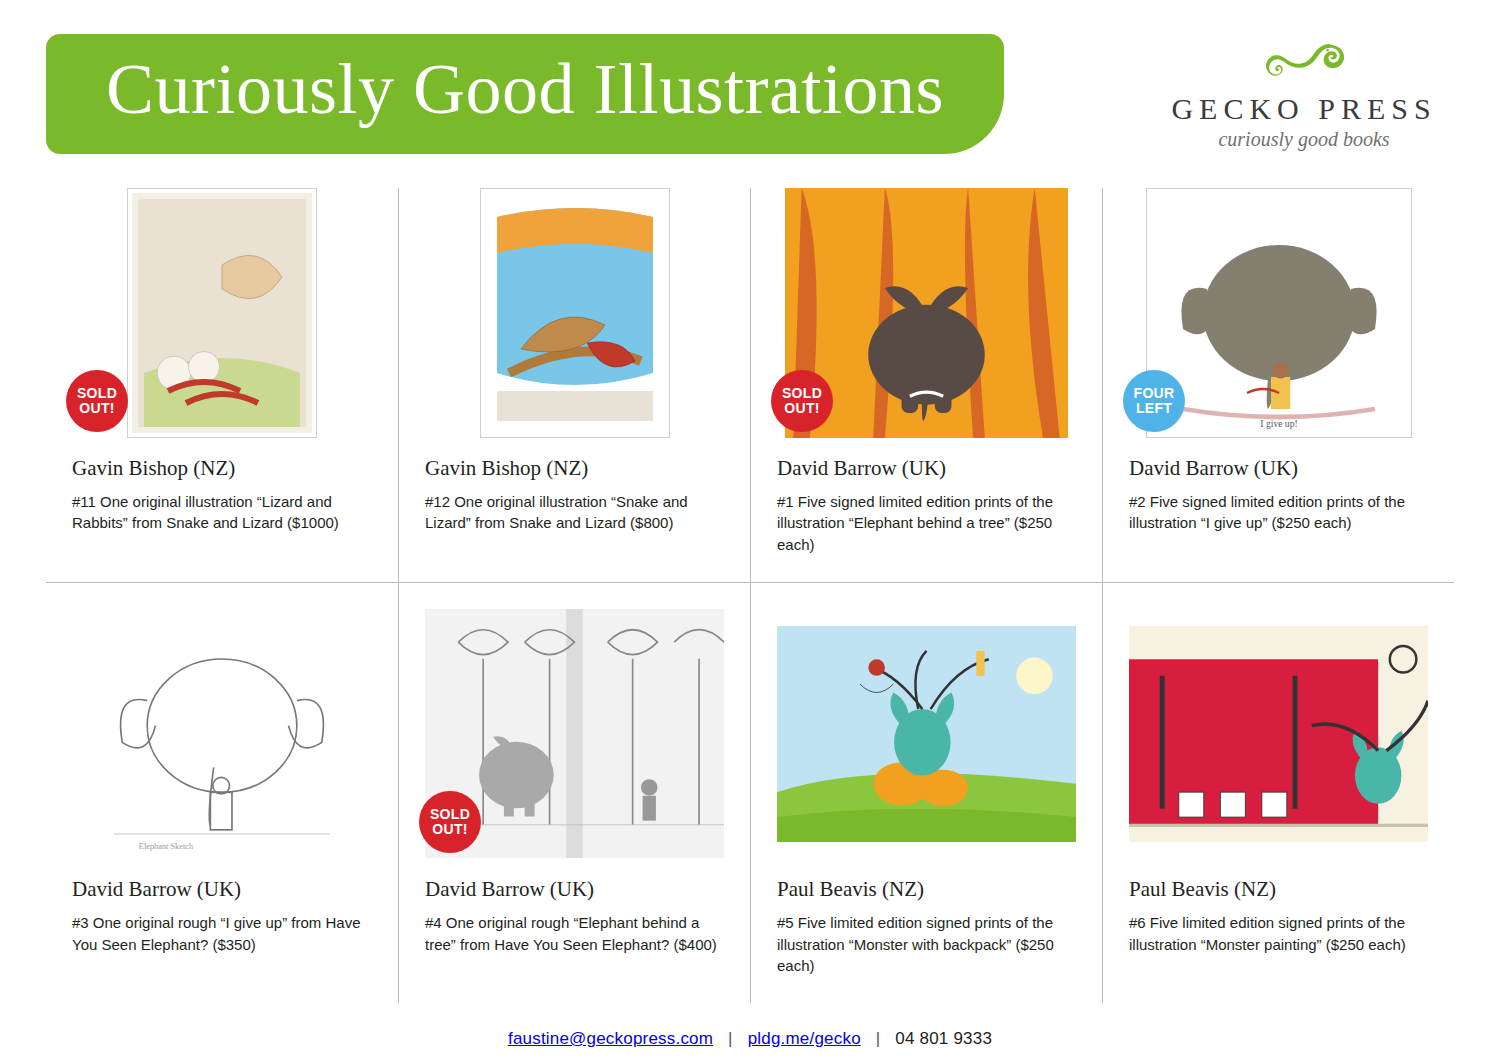Curiously Good Illustrations
GECKO PRESS
curiously good books
SOLD
OUT!
Gavin Bishop (NZ)
#11 One original illustration “Lizard and Rabbits” from Snake and Lizard ($1000)
Gavin Bishop (NZ)
#12 One original illustration “Snake and Lizard” from Snake and Lizard ($800)
SOLD
OUT!
David Barrow (UK)
#1 Five signed limited edition prints of the illustration “Elephant behind a tree” ($250 each)
FOUR
LEFT
David Barrow (UK)
#2 Five signed limited edition prints of the illustration “I give up” ($250 each)
David Barrow (UK)
#3 One original rough “I give up” from Have You Seen Elephant? ($350)
SOLD
OUT!
David Barrow (UK)
#4 One original rough “Elephant behind a tree” from Have You Seen Elephant? ($400)
Paul Beavis (NZ)
#5 Five limited edition signed prints of the illustration “Monster with backpack” ($250 each)
Paul Beavis (NZ)
#6 Five limited edition signed prints of the illustration “Monster painting” ($250 each)
faustine@geckopress.com | pldg.me/gecko | 04 801 9333